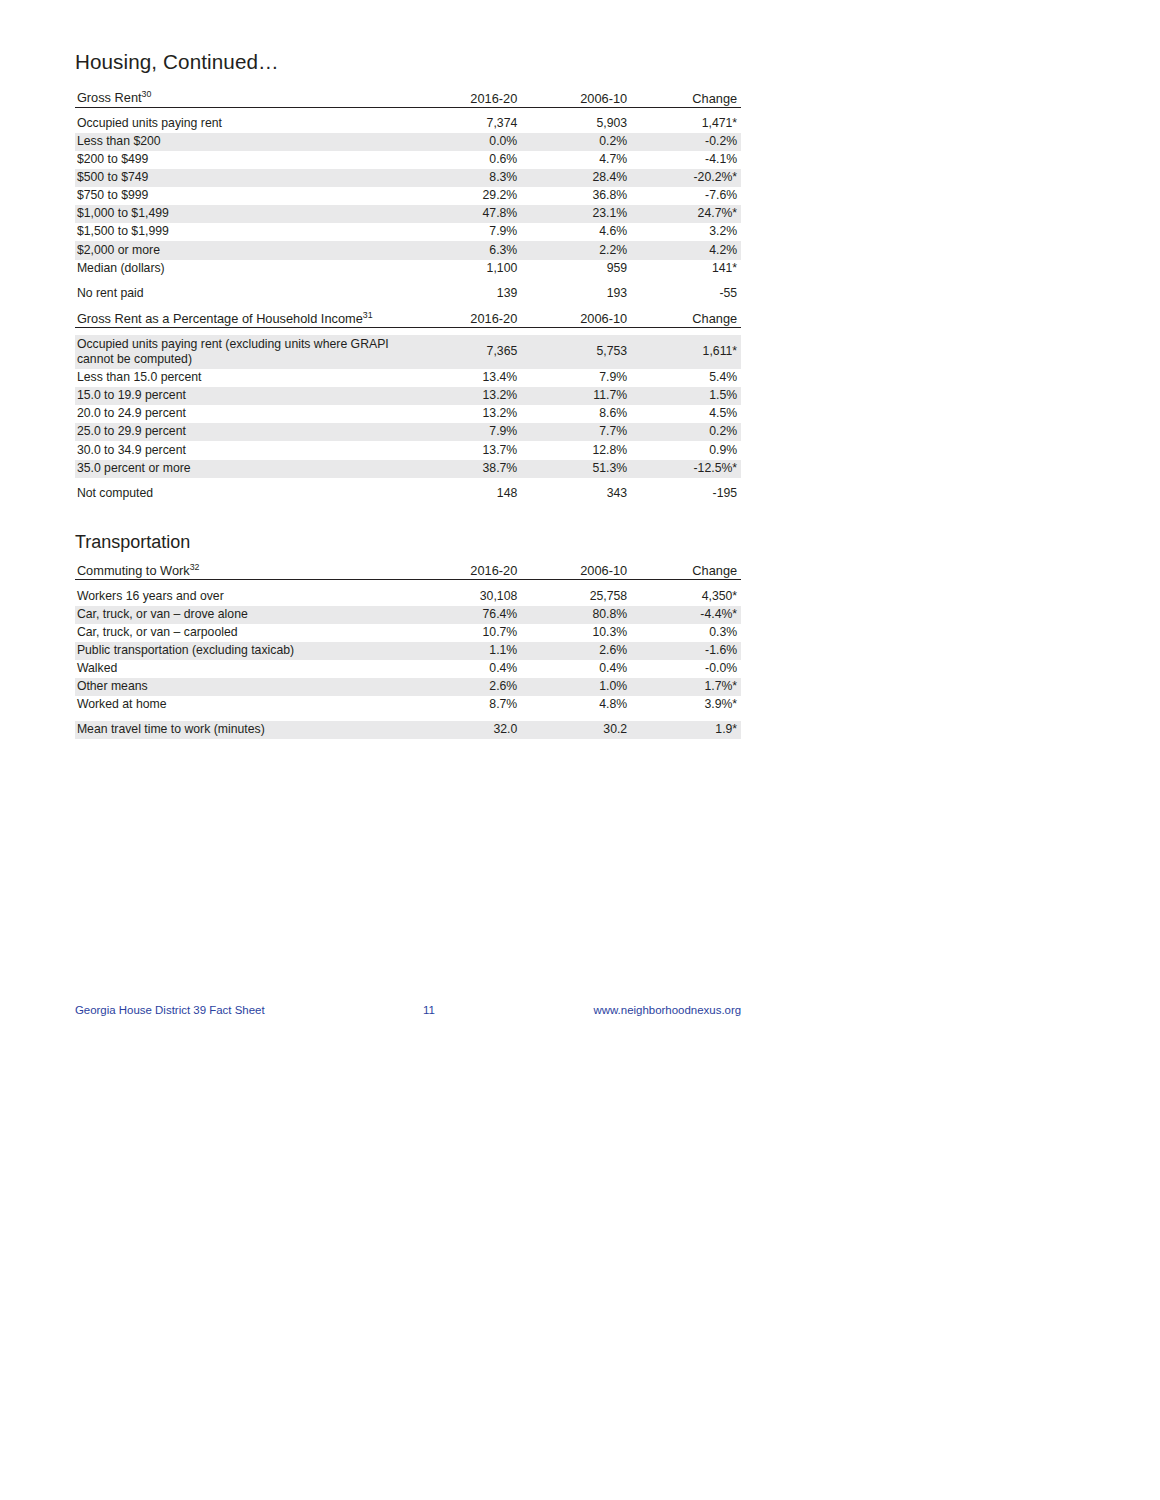Housing, Continued…
| Gross Rent 30 | 2016-20 | 2006-10 | Change |
| --- | --- | --- | --- |
| Occupied units paying rent | 7,374 | 5,903 | 1,471* |
| Less than $200 | 0.0% | 0.2% | -0.2% |
| $200 to $499 | 0.6% | 4.7% | -4.1% |
| $500 to $749 | 8.3% | 28.4% | -20.2%* |
| $750 to $999 | 29.2% | 36.8% | -7.6% |
| $1,000 to $1,499 | 47.8% | 23.1% | 24.7%* |
| $1,500 to $1,999 | 7.9% | 4.6% | 3.2% |
| $2,000 or more | 6.3% | 2.2% | 4.2% |
| Median (dollars) | 1,100 | 959 | 141* |
| No rent paid | 139 | 193 | -55 |
| Gross Rent as a Percentage of Household Income 31 | 2016-20 | 2006-10 | Change |
| --- | --- | --- | --- |
| Occupied units paying rent (excluding units where GRAPI cannot be computed) | 7,365 | 5,753 | 1,611* |
| Less than 15.0 percent | 13.4% | 7.9% | 5.4% |
| 15.0 to 19.9 percent | 13.2% | 11.7% | 1.5% |
| 20.0 to 24.9 percent | 13.2% | 8.6% | 4.5% |
| 25.0 to 29.9 percent | 7.9% | 7.7% | 0.2% |
| 30.0 to 34.9 percent | 13.7% | 12.8% | 0.9% |
| 35.0 percent or more | 38.7% | 51.3% | -12.5%* |
| Not computed | 148 | 343 | -195 |
Transportation
| Commuting to Work 32 | 2016-20 | 2006-10 | Change |
| --- | --- | --- | --- |
| Workers 16 years and over | 30,108 | 25,758 | 4,350* |
| Car, truck, or van – drove alone | 76.4% | 80.8% | -4.4%* |
| Car, truck, or van – carpooled | 10.7% | 10.3% | 0.3% |
| Public transportation (excluding taxicab) | 1.1% | 2.6% | -1.6% |
| Walked | 0.4% | 0.4% | -0.0% |
| Other means | 2.6% | 1.0% | 1.7%* |
| Worked at home | 8.7% | 4.8% | 3.9%* |
| Mean travel time to work (minutes) | 32.0 | 30.2 | 1.9* |
Georgia House District 39 Fact Sheet
www.neighborhoodnexus.org
11